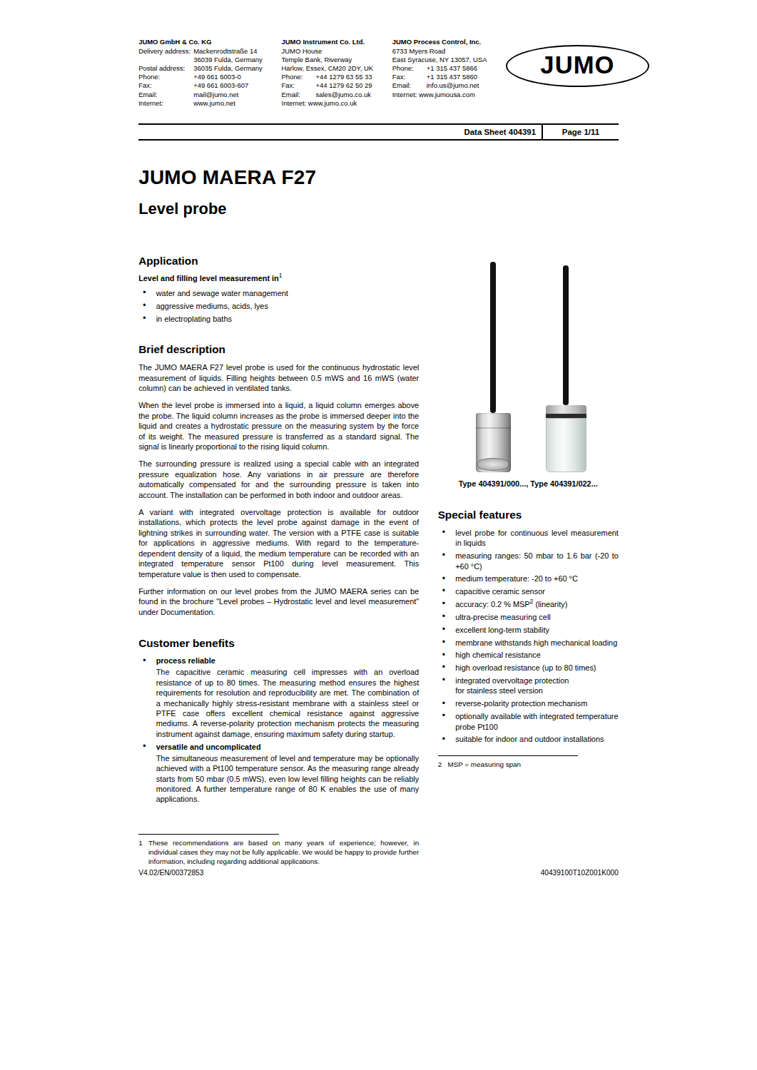JUMO GmbH & Co. KG
| Delivery address: | Mackenrodtstraße 14 |
| | 36039 Fulda, Germany |
| Postal address: | 36035 Fulda, Germany |
| Phone: | +49 661 6003-0 |
| Fax: | +49 661 6003-607 |
| Email: | mail@jumo.net |
| Internet: | www.jumo.net |
JUMO Instrument Co. Ltd.
| JUMO House |
| Temple Bank, Riverway |
| Harlow, Essex, CM20 2DY, UK |
| Phone: | +44 1279 63 55 33 |
| Fax: | +44 1279 62 50 29 |
| Email: | sales@jumo.co.uk |
| Internet: www.jumo.co.uk |
JUMO Process Control, Inc.
| 6733 Myers Road |
| East Syracuse, NY 13057, USA |
| Phone: | +1 315 437 5866 |
| Fax: | +1 315 437 5860 |
| Email: | info.us@jumo.net |
| Internet: www.jumousa.com |
JUMO
Data Sheet 404391
Page 1/11
JUMO MAERA F27
Level probe
Application
Level and filling level measurement in1
water and sewage water management
aggressive mediums, acids, lyes
in electroplating baths
Brief description
The JUMO MAERA F27 level probe is used for the continuous hydrostatic level measurement of liquids. Filling heights between 0.5 mWS and 16 mWS (water column) can be achieved in ventilated tanks.
When the level probe is immersed into a liquid, a liquid column emerges above the probe. The liquid column increases as the probe is immersed deeper into the liquid and creates a hydrostatic pressure on the measuring system by the force of its weight. The measured pressure is transferred as a standard signal. The signal is linearly proportional to the rising liquid column.
The surrounding pressure is realized using a special cable with an integrated pressure equalization hose. Any variations in air pressure are therefore automatically compensated for and the surrounding pressure is taken into account. The installation can be performed in both indoor and outdoor areas.
A variant with integrated overvoltage protection is available for outdoor installations, which protects the level probe against damage in the event of lightning strikes in surrounding water. The version with a PTFE case is suitable for applications in aggressive mediums. With regard to the temperature-dependent density of a liquid, the medium temperature can be recorded with an integrated temperature sensor Pt100 during level measurement. This temperature value is then used to compensate.
Further information on our level probes from the JUMO MAERA series can be found in the brochure "Level probes – Hydrostatic level and level measurement" under Documentation.
Customer benefits
process reliable The capacitive ceramic measuring cell impresses with an overload resistance of up to 80 times. The measuring method ensures the highest requirements for resolution and reproducibility are met. The combination of a mechanically highly stress-resistant membrane with a stainless steel or PTFE case offers excellent chemical resistance against aggressive mediums. A reverse-polarity protection mechanism protects the measuring instrument against damage, ensuring maximum safety during startup.
versatile and uncomplicated The simultaneous measurement of level and temperature may be optionally achieved with a Pt100 temperature sensor. As the measuring range already starts from 50 mbar (0.5 mWS), even low level filling heights can be reliably monitored. A further temperature range of 80 K enables the use of many applications.
1
These recommendations are based on many years of experience; however, in individual cases they may not be fully applicable. We would be happy to provide further information, including regarding additional applications.
Type 404391/000..., Type 404391/022...
Special features
level probe for continuous level measurement in liquids
measuring ranges: 50 mbar to 1.6 bar (-20 to +60 °C)
medium temperature: -20 to +60 °C
capacitive ceramic sensor
accuracy: 0.2 % MSP2 (linearity)
ultra-precise measuring cell
excellent long-term stability
membrane withstands high mechanical loading
high chemical resistance
high overload resistance (up to 80 times)
integrated overvoltage protection
for stainless steel version
reverse-polarity protection mechanism
optionally available with integrated temperature
probe Pt100
suitable for indoor and outdoor installations
2
MSP = measuring span
V4.02/EN/00372853
40439100T10Z001K000